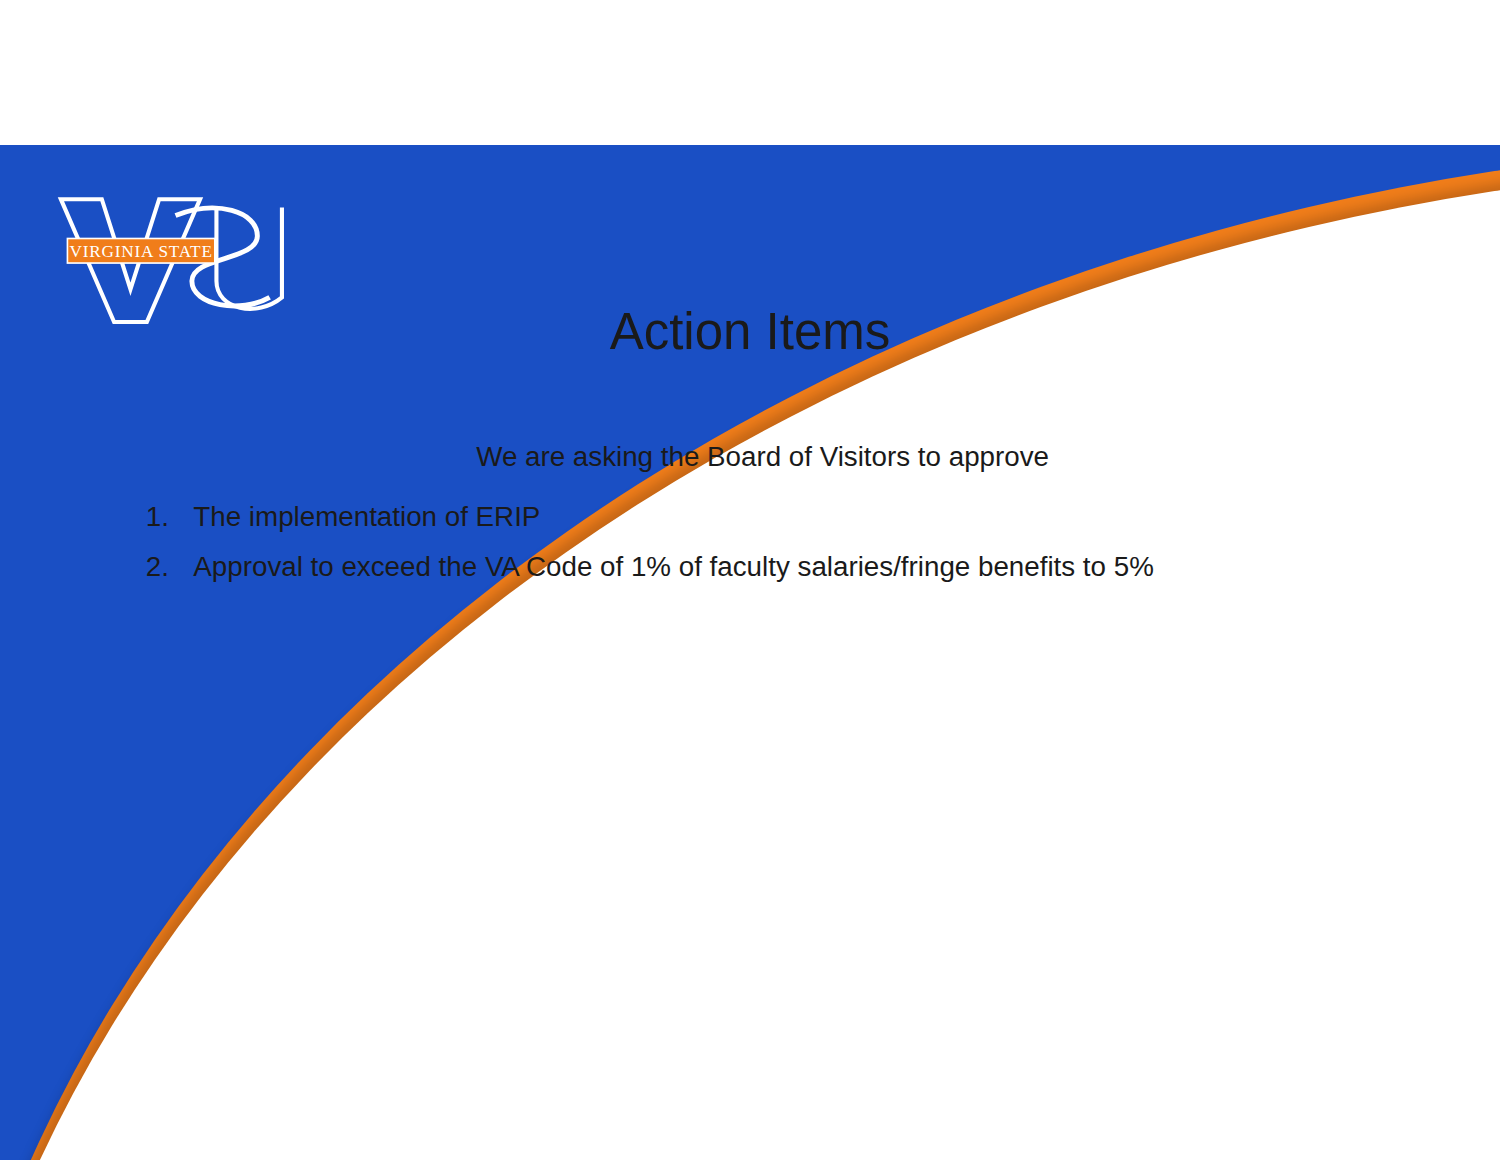VIRGINIA STATE
Action Items
We are asking the Board of Visitors to approve
The implementation of ERIP
Approval to exceed the VA Code of 1% of faculty salaries/fringe benefits to 5%